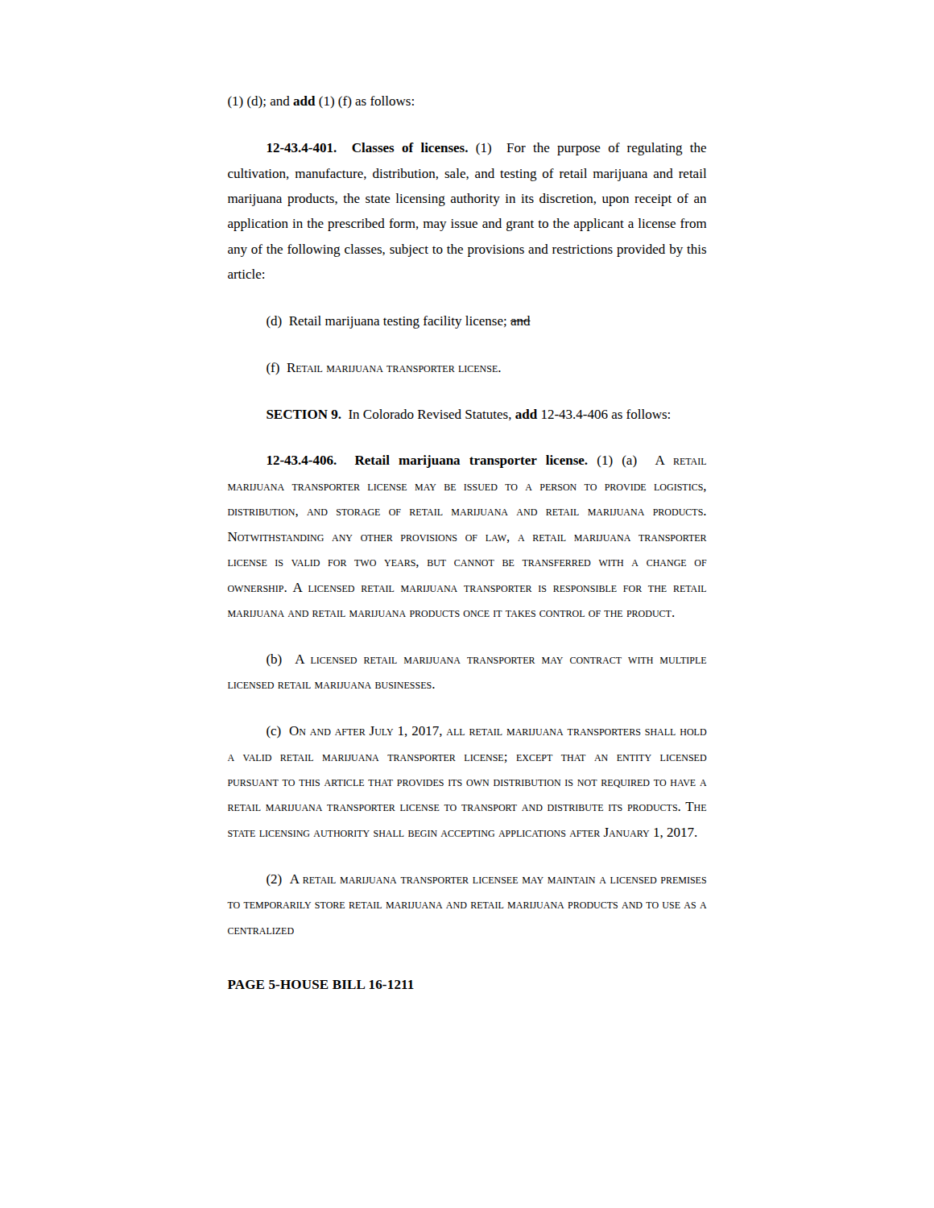(1) (d); and add (1) (f) as follows:
12-43.4-401. Classes of licenses. (1) For the purpose of regulating the cultivation, manufacture, distribution, sale, and testing of retail marijuana and retail marijuana products, the state licensing authority in its discretion, upon receipt of an application in the prescribed form, may issue and grant to the applicant a license from any of the following classes, subject to the provisions and restrictions provided by this article:
(d) Retail marijuana testing facility license; and
(f) Retail marijuana transporter license.
SECTION 9. In Colorado Revised Statutes, add 12-43.4-406 as follows:
12-43.4-406. Retail marijuana transporter license. (1) (a) A retail marijuana transporter license may be issued to a person to provide logistics, distribution, and storage of retail marijuana and retail marijuana products. Notwithstanding any other provisions of law, a retail marijuana transporter license is valid for two years, but cannot be transferred with a change of ownership. A licensed retail marijuana transporter is responsible for the retail marijuana and retail marijuana products once it takes control of the product.
(b) A licensed retail marijuana transporter may contract with multiple licensed retail marijuana businesses.
(c) On and after July 1, 2017, all retail marijuana transporters shall hold a valid retail marijuana transporter license; except that an entity licensed pursuant to this article that provides its own distribution is not required to have a retail marijuana transporter license to transport and distribute its products. The state licensing authority shall begin accepting applications after January 1, 2017.
(2) A retail marijuana transporter licensee may maintain a licensed premises to temporarily store retail marijuana and retail marijuana products and to use as a centralized
PAGE 5-HOUSE BILL 16-1211